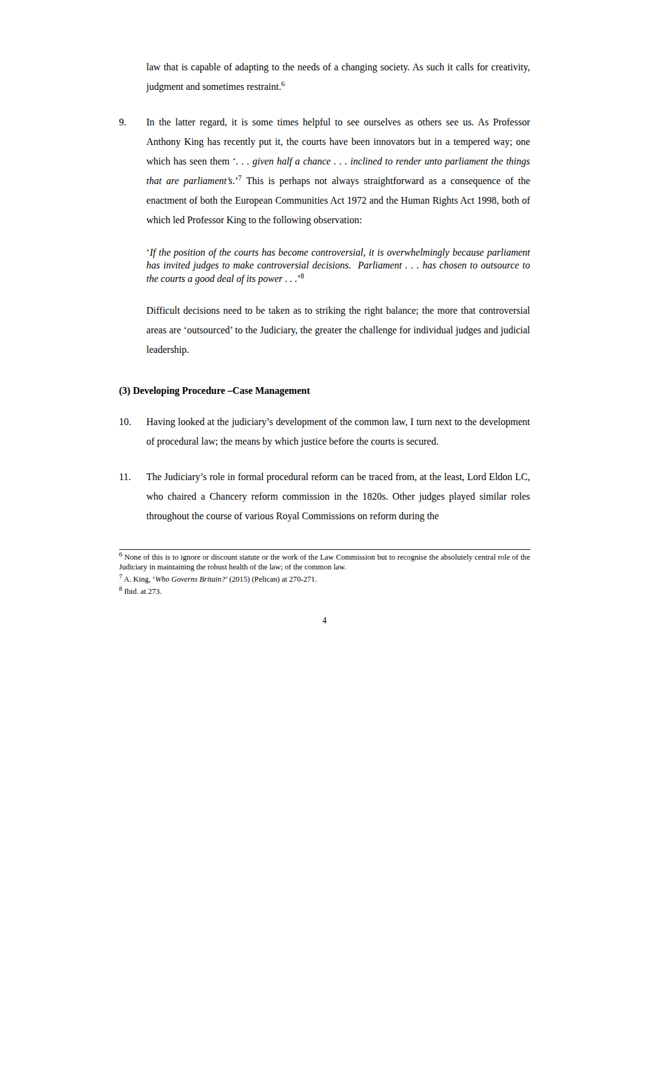law that is capable of adapting to the needs of a changing society. As such it calls for creativity, judgment and sometimes restraint.6
9.
In the latter regard, it is some times helpful to see ourselves as others see us. As Professor Anthony King has recently put it, the courts have been innovators but in a tempered way; one which has seen them ‘. . . given half a chance . . . inclined to render unto parliament the things that are parliament’s.’7 This is perhaps not always straightforward as a consequence of the enactment of both the European Communities Act 1972 and the Human Rights Act 1998, both of which led Professor King to the following observation:
‘If the position of the courts has become controversial, it is overwhelmingly because parliament has invited judges to make controversial decisions. Parliament . . . has chosen to outsource to the courts a good deal of its power . . .’8
Difficult decisions need to be taken as to striking the right balance; the more that controversial areas are ‘outsourced’ to the Judiciary, the greater the challenge for individual judges and judicial leadership.
(3) Developing Procedure –Case Management
10.
Having looked at the judiciary’s development of the common law, I turn next to the development of procedural law; the means by which justice before the courts is secured.
11.
The Judiciary’s role in formal procedural reform can be traced from, at the least, Lord Eldon LC, who chaired a Chancery reform commission in the 1820s. Other judges played similar roles throughout the course of various Royal Commissions on reform during the
6 None of this is to ignore or discount statute or the work of the Law Commission but to recognise the absolutely central role of the Judiciary in maintaining the robust health of the law; of the common law.
7 A. King, ‘Who Governs Britain?’ (2015) (Pelican) at 270-271.
8 Ibid. at 273.
4